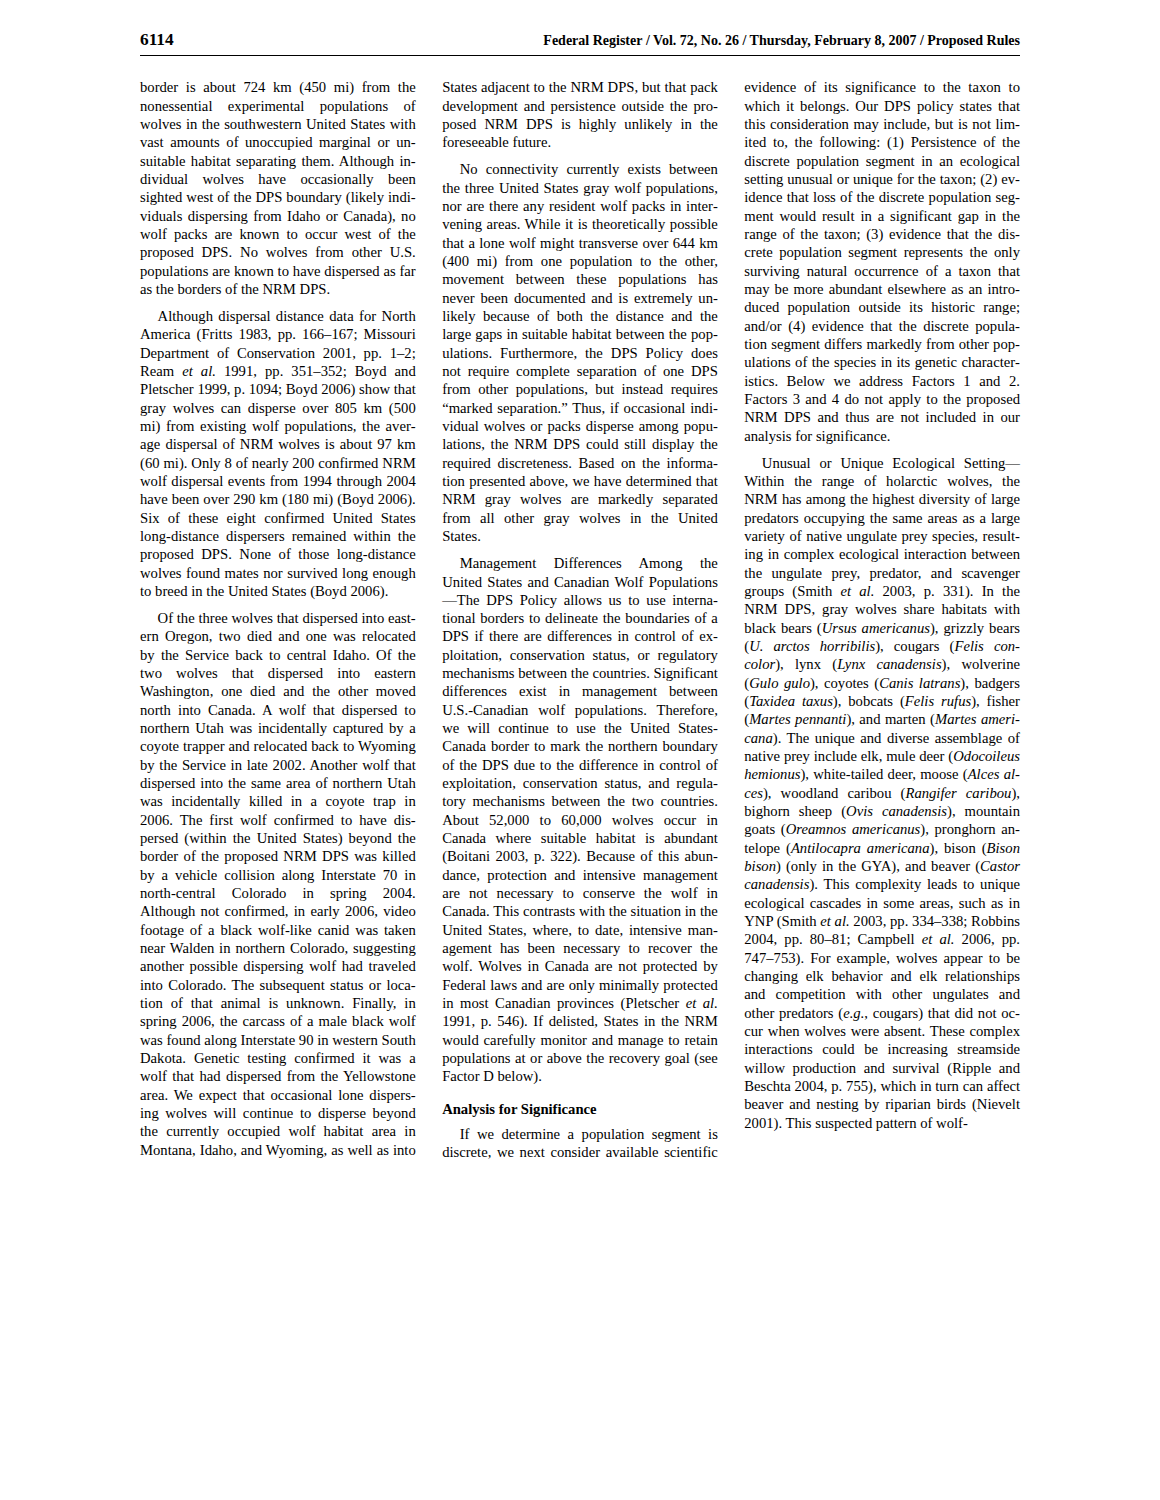6114 Federal Register / Vol. 72, No. 26 / Thursday, February 8, 2007 / Proposed Rules
border is about 724 km (450 mi) from the nonessential experimental populations of wolves in the southwestern United States with vast amounts of unoccupied marginal or unsuitable habitat separating them. Although individual wolves have occasionally been sighted west of the DPS boundary (likely individuals dispersing from Idaho or Canada), no wolf packs are known to occur west of the proposed DPS. No wolves from other U.S. populations are known to have dispersed as far as the borders of the NRM DPS.
Although dispersal distance data for North America (Fritts 1983, pp. 166–167; Missouri Department of Conservation 2001, pp. 1–2; Ream et al. 1991, pp. 351–352; Boyd and Pletscher 1999, p. 1094; Boyd 2006) show that gray wolves can disperse over 805 km (500 mi) from existing wolf populations, the average dispersal of NRM wolves is about 97 km (60 mi). Only 8 of nearly 200 confirmed NRM wolf dispersal events from 1994 through 2004 have been over 290 km (180 mi) (Boyd 2006). Six of these eight confirmed United States long-distance dispersers remained within the proposed DPS. None of those long-distance wolves found mates nor survived long enough to breed in the United States (Boyd 2006).
Of the three wolves that dispersed into eastern Oregon, two died and one was relocated by the Service back to central Idaho. Of the two wolves that dispersed into eastern Washington, one died and the other moved north into Canada. A wolf that dispersed to northern Utah was incidentally captured by a coyote trapper and relocated back to Wyoming by the Service in late 2002. Another wolf that dispersed into the same area of northern Utah was incidentally killed in a coyote trap in 2006. The first wolf confirmed to have dispersed (within the United States) beyond the border of the proposed NRM DPS was killed by a vehicle collision along Interstate 70 in north-central Colorado in spring 2004. Although not confirmed, in early 2006, video footage of a black wolf-like canid was taken near Walden in northern Colorado, suggesting another possible dispersing wolf had traveled into Colorado. The subsequent status or location of that animal is unknown. Finally, in spring 2006, the carcass of a male black wolf was found along Interstate 90 in western South Dakota. Genetic testing confirmed it was a wolf that had dispersed from the Yellowstone area. We expect that occasional lone dispersing wolves will continue to disperse beyond the currently occupied wolf habitat area in Montana, Idaho, and Wyoming, as well as into States adjacent to the NRM DPS, but that pack development and persistence outside the proposed NRM DPS is highly unlikely in the foreseeable future.
No connectivity currently exists between the three United States gray wolf populations, nor are there any resident wolf packs in intervening areas. While it is theoretically possible that a lone wolf might transverse over 644 km (400 mi) from one population to the other, movement between these populations has never been documented and is extremely unlikely because of both the distance and the large gaps in suitable habitat between the populations. Furthermore, the DPS Policy does not require complete separation of one DPS from other populations, but instead requires “marked separation.” Thus, if occasional individual wolves or packs disperse among populations, the NRM DPS could still display the required discreteness. Based on the information presented above, we have determined that NRM gray wolves are markedly separated from all other gray wolves in the United States.
Management Differences Among the United States and Canadian Wolf Populations—The DPS Policy allows us to use international borders to delineate the boundaries of a DPS if there are differences in control of exploitation, conservation status, or regulatory mechanisms between the countries. Significant differences exist in management between U.S.-Canadian wolf populations. Therefore, we will continue to use the United States-Canada border to mark the northern boundary of the DPS due to the difference in control of exploitation, conservation status, and regulatory mechanisms between the two countries. About 52,000 to 60,000 wolves occur in Canada where suitable habitat is abundant (Boitani 2003, p. 322). Because of this abundance, protection and intensive management are not necessary to conserve the wolf in Canada. This contrasts with the situation in the United States, where, to date, intensive management has been necessary to recover the wolf. Wolves in Canada are not protected by Federal laws and are only minimally protected in most Canadian provinces (Pletscher et al. 1991, p. 546). If delisted, States in the NRM would carefully monitor and manage to retain populations at or above the recovery goal (see Factor D below).
Analysis for Significance
If we determine a population segment is discrete, we next consider available scientific evidence of its significance to the taxon to which it belongs. Our DPS policy states that this consideration may include, but is not limited to, the following: (1) Persistence of the discrete population segment in an ecological setting unusual or unique for the taxon; (2) evidence that loss of the discrete population segment would result in a significant gap in the range of the taxon; (3) evidence that the discrete population segment represents the only surviving natural occurrence of a taxon that may be more abundant elsewhere as an introduced population outside its historic range; and/or (4) evidence that the discrete population segment differs markedly from other populations of the species in its genetic characteristics. Below we address Factors 1 and 2. Factors 3 and 4 do not apply to the proposed NRM DPS and thus are not included in our analysis for significance.
Unusual or Unique Ecological Setting—Within the range of holarctic wolves, the NRM has among the highest diversity of large predators occupying the same areas as a large variety of native ungulate prey species, resulting in complex ecological interaction between the ungulate prey, predator, and scavenger groups (Smith et al. 2003, p. 331). In the NRM DPS, gray wolves share habitats with black bears (Ursus americanus), grizzly bears (U. arctos horribilis), cougars (Felis concolor), lynx (Lynx canadensis), wolverine (Gulo gulo), coyotes (Canis latrans), badgers (Taxidea taxus), bobcats (Felis rufus), fisher (Martes pennanti), and marten (Martes americana). The unique and diverse assemblage of native prey include elk, mule deer (Odocoileus hemionus), white-tailed deer, moose (Alces alces), woodland caribou (Rangifer caribou), bighorn sheep (Ovis canadensis), mountain goats (Oreamnos americanus), pronghorn antelope (Antilocapra americana), bison (Bison bison) (only in the GYA), and beaver (Castor canadensis). This complexity leads to unique ecological cascades in some areas, such as in YNP (Smith et al. 2003, pp. 334–338; Robbins 2004, pp. 80–81; Campbell et al. 2006, pp. 747–753). For example, wolves appear to be changing elk behavior and elk relationships and competition with other ungulates and other predators (e.g., cougars) that did not occur when wolves were absent. These complex interactions could be increasing streamside willow production and survival (Ripple and Beschta 2004, p. 755), which in turn can affect beaver and nesting by riparian birds (Nievelt 2001). This suspected pattern of wolf-